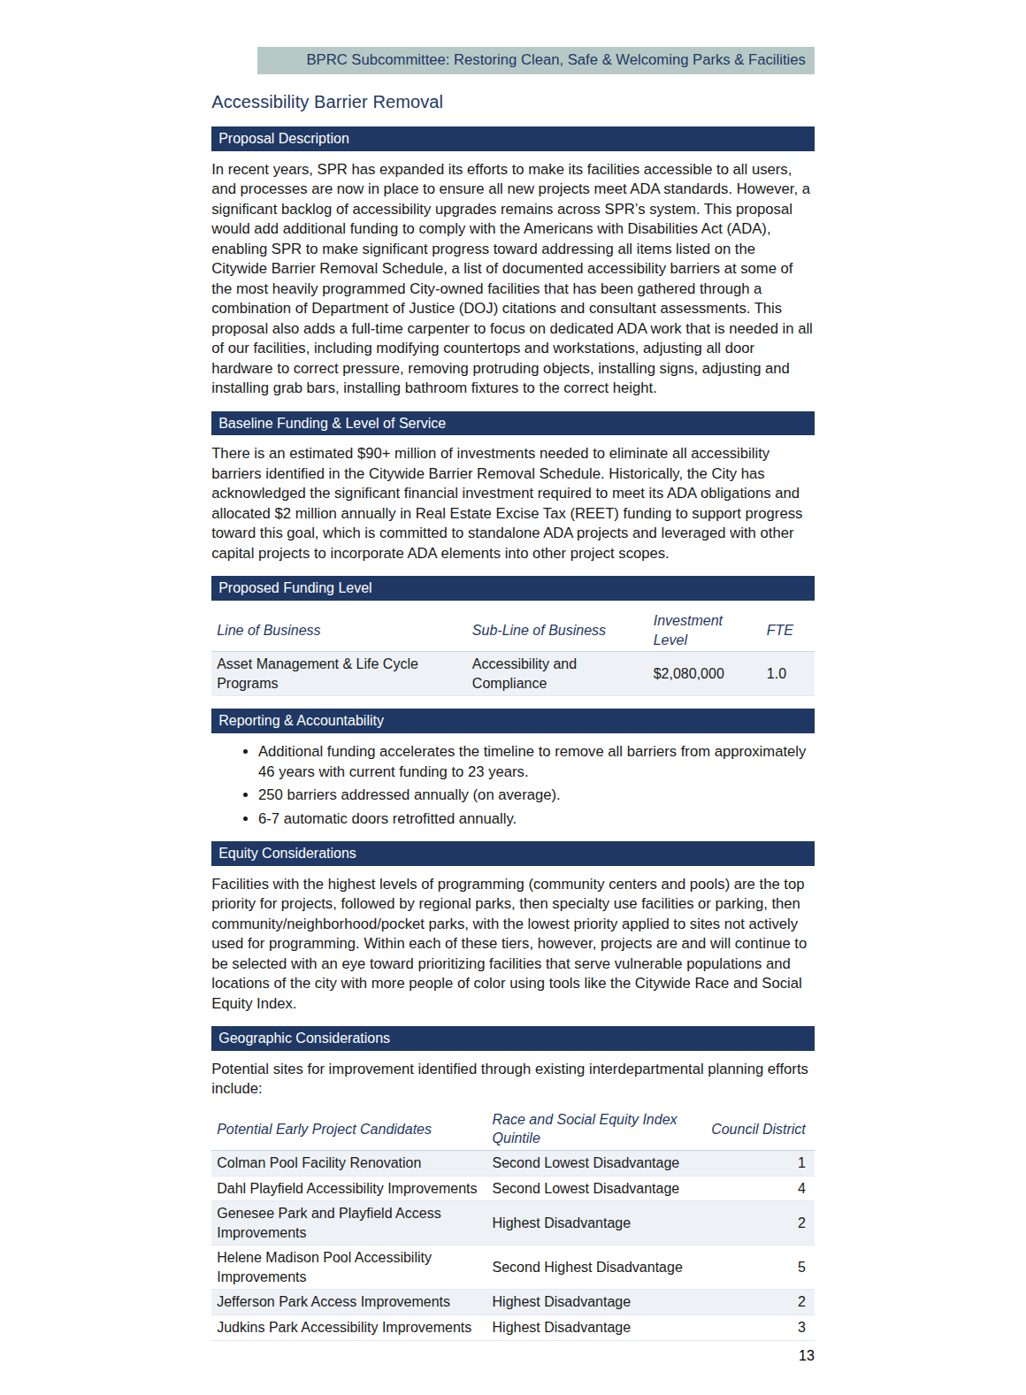BPRC Subcommittee: Restoring Clean, Safe & Welcoming Parks & Facilities
Accessibility Barrier Removal
Proposal Description
In recent years, SPR has expanded its efforts to make its facilities accessible to all users, and processes are now in place to ensure all new projects meet ADA standards. However, a significant backlog of accessibility upgrades remains across SPR’s system. This proposal would add additional funding to comply with the Americans with Disabilities Act (ADA), enabling SPR to make significant progress toward addressing all items listed on the Citywide Barrier Removal Schedule, a list of documented accessibility barriers at some of the most heavily programmed City-owned facilities that has been gathered through a combination of Department of Justice (DOJ) citations and consultant assessments. This proposal also adds a full-time carpenter to focus on dedicated ADA work that is needed in all of our facilities, including modifying countertops and workstations, adjusting all door hardware to correct pressure, removing protruding objects, installing signs, adjusting and installing grab bars, installing bathroom fixtures to the correct height.
Baseline Funding & Level of Service
There is an estimated $90+ million of investments needed to eliminate all accessibility barriers identified in the Citywide Barrier Removal Schedule. Historically, the City has acknowledged the significant financial investment required to meet its ADA obligations and allocated $2 million annually in Real Estate Excise Tax (REET) funding to support progress toward this goal, which is committed to standalone ADA projects and leveraged with other capital projects to incorporate ADA elements into other project scopes.
Proposed Funding Level
| Line of Business | Sub-Line of Business | Investment Level | FTE |
| --- | --- | --- | --- |
| Asset Management & Life Cycle Programs | Accessibility and Compliance | $2,080,000 | 1.0 |
Reporting & Accountability
Additional funding accelerates the timeline to remove all barriers from approximately 46 years with current funding to 23 years.
250 barriers addressed annually (on average).
6-7 automatic doors retrofitted annually.
Equity Considerations
Facilities with the highest levels of programming (community centers and pools) are the top priority for projects, followed by regional parks, then specialty use facilities or parking, then community/neighborhood/pocket parks, with the lowest priority applied to sites not actively used for programming. Within each of these tiers, however, projects are and will continue to be selected with an eye toward prioritizing facilities that serve vulnerable populations and locations of the city with more people of color using tools like the Citywide Race and Social Equity Index.
Geographic Considerations
Potential sites for improvement identified through existing interdepartmental planning efforts include:
| Potential Early Project Candidates | Race and Social Equity Index Quintile | Council District |
| --- | --- | --- |
| Colman Pool Facility Renovation | Second Lowest Disadvantage | 1 |
| Dahl Playfield Accessibility Improvements | Second Lowest Disadvantage | 4 |
| Genesee Park and Playfield Access Improvements | Highest Disadvantage | 2 |
| Helene Madison Pool Accessibility Improvements | Second Highest Disadvantage | 5 |
| Jefferson Park Access Improvements | Highest Disadvantage | 2 |
| Judkins Park Accessibility Improvements | Highest Disadvantage | 3 |
13